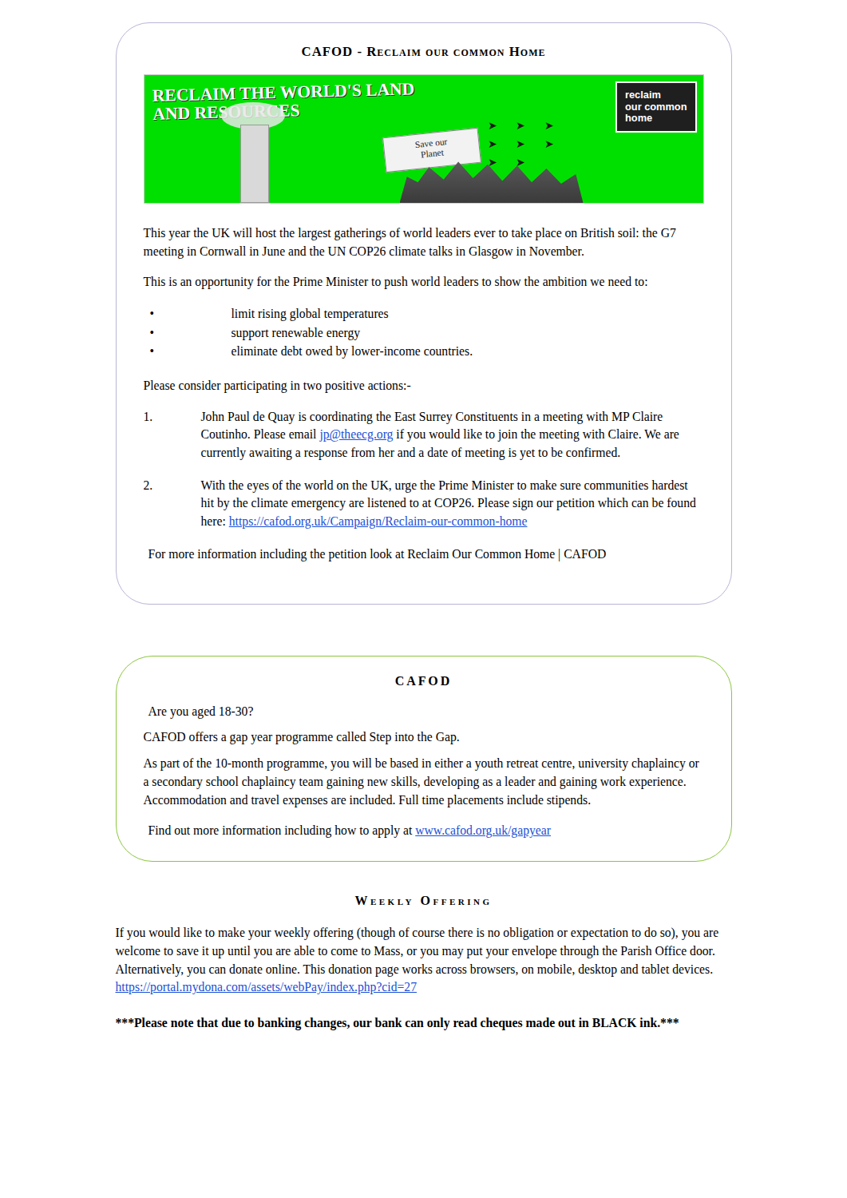CAFOD - Reclaim our common Home
RECLAIM THE WORLD'S LAND
AND RESOURCES
reclaim our common home
Save our
Planet
➤ ➤ ➤
➤ ➤ ➤
➤ ➤
This year the UK will host the largest gatherings of world leaders ever to take place on British soil: the G7 meeting in Cornwall in June and the UN COP26 climate talks in Glasgow in November.
This is an opportunity for the Prime Minister to push world leaders to show the ambition we need to:
limit rising global temperatures
support renewable energy
eliminate debt owed by lower-income countries.
Please consider participating in two positive actions:-
1.
John Paul de Quay is coordinating the East Surrey Constituents in a meeting with MP Claire Coutinho. Please email jp@theecg.org if you would like to join the meeting with Claire. We are currently awaiting a response from her and a date of meeting is yet to be confirmed.
2.
With the eyes of the world on the UK, urge the Prime Minister to make sure communities hardest hit by the climate emergency are listened to at COP26. Please sign our petition which can be found here: https://cafod.org.uk/Campaign/Reclaim-our-common-home
For more information including the petition look at Reclaim Our Common Home | CAFOD
CAFOD
Are you aged 18-30?
CAFOD offers a gap year programme called Step into the Gap.
As part of the 10-month programme, you will be based in either a youth retreat centre, university chaplaincy or a secondary school chaplaincy team gaining new skills, developing as a leader and gaining work experience. Accommodation and travel expenses are included. Full time placements include stipends.
Find out more information including how to apply at www.cafod.org.uk/gapyear
Weekly Offering
If you would like to make your weekly offering (though of course there is no obligation or expectation to do so), you are welcome to save it up until you are able to come to Mass, or you may put your envelope through the Parish Office door. Alternatively, you can donate online. This donation page works across browsers, on mobile, desktop and tablet devices.
https://portal.mydona.com/assets/webPay/index.php?cid=27
***Please note that due to banking changes, our bank can only read cheques made out in BLACK ink.***